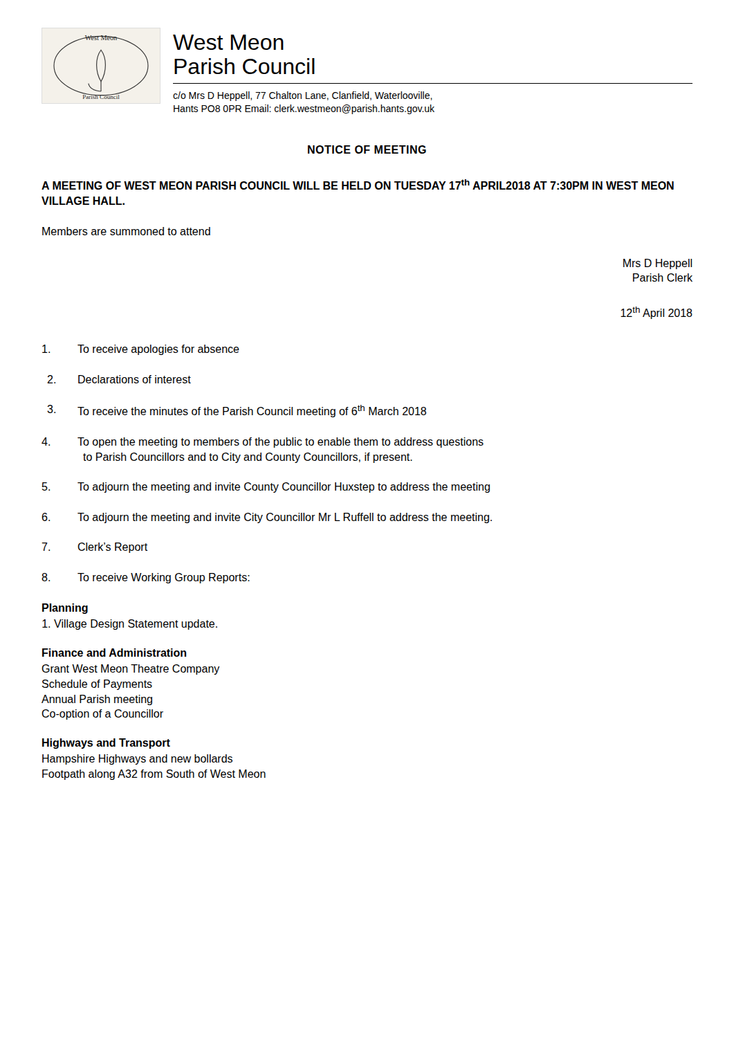West Meon Parish Council
c/o Mrs D Heppell, 77 Chalton Lane, Clanfield, Waterlooville,
Hants PO8 0PR Email: clerk.westmeon@parish.hants.gov.uk
NOTICE OF MEETING
A MEETING OF WEST MEON PARISH COUNCIL WILL BE HELD ON TUESDAY 17th APRIL2018 AT 7:30PM IN WEST MEON VILLAGE HALL.
Members are summoned to attend
Mrs D Heppell
Parish Clerk
12th April 2018
To receive apologies for absence
Declarations of interest
To receive the minutes of the Parish Council meeting of 6th March 2018
To open the meeting to members of the public to enable them to address questions to Parish Councillors and to City and County Councillors, if present.
To adjourn the meeting and invite County Councillor Huxstep to address the meeting
To adjourn the meeting and invite City Councillor Mr L Ruffell to address the meeting.
Clerk’s Report
To receive Working Group Reports:
Planning
Village Design Statement update.
Finance and Administration
Grant West Meon Theatre Company
Schedule of Payments
Annual Parish meeting
Co-option of a Councillor
Highways and Transport
Hampshire Highways and new bollards
Footpath along A32 from South of West Meon